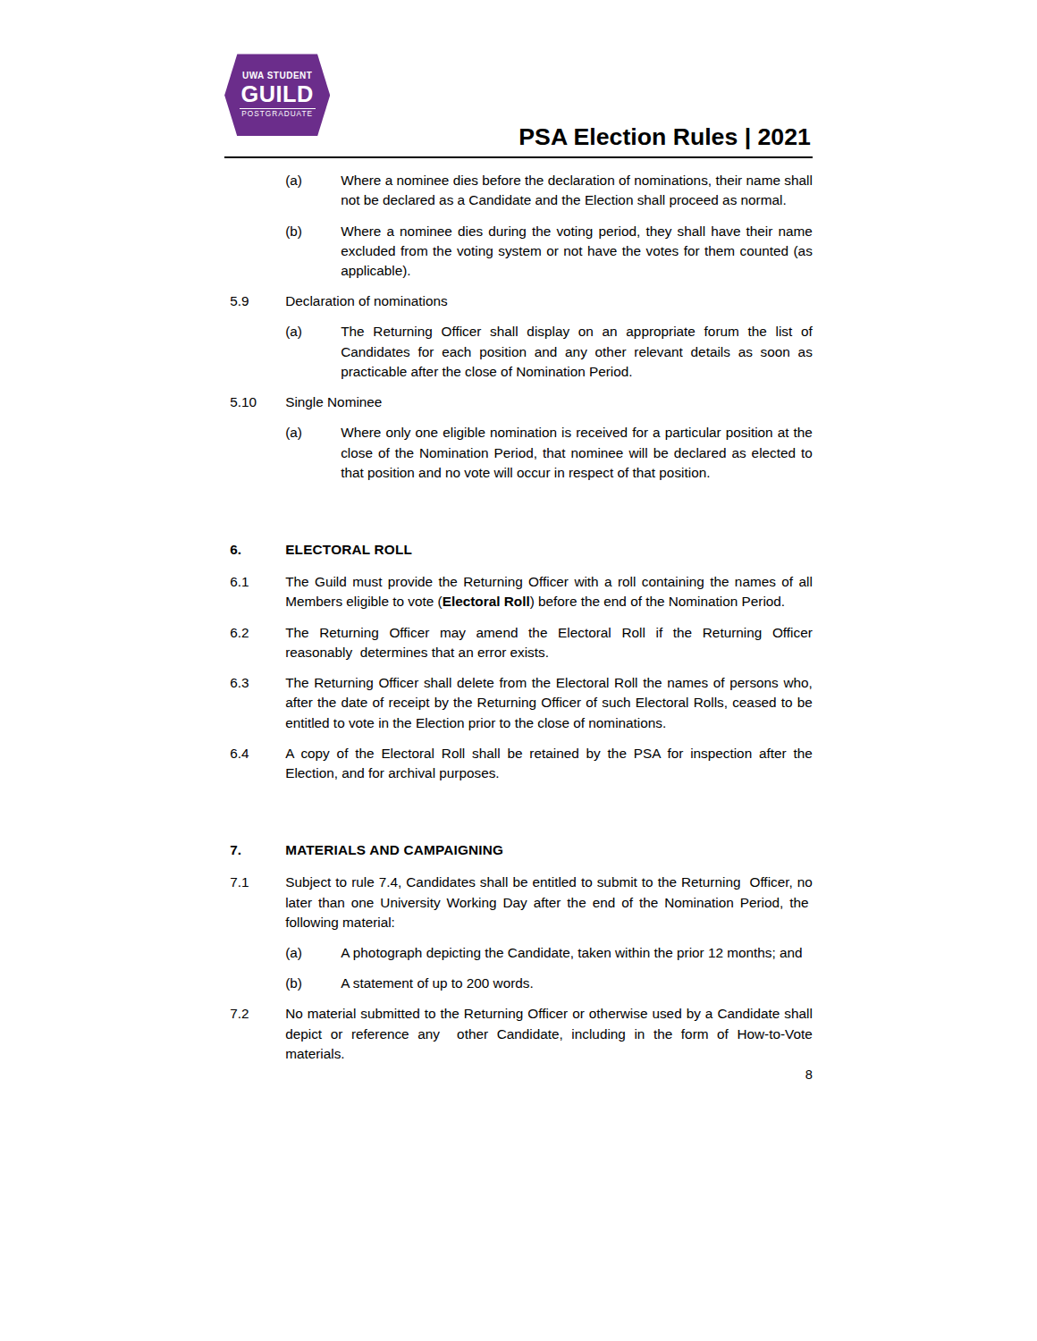UWA STUDENT
GUILD
POSTGRADUATE
PSA Election Rules | 2021
(a)
Where a nominee dies before the declaration of nominations, their name shall not be declared as a Candidate and the Election shall proceed as normal.
(b)
Where a nominee dies during the voting period, they shall have their name excluded from the voting system or not have the votes for them counted (as applicable).
5.9
Declaration of nominations
(a)
The Returning Officer shall display on an appropriate forum the list of Candidates for each position and any other relevant details as soon as practicable after the close of Nomination Period.
5.10
Single Nominee
(a)
Where only one eligible nomination is received for a particular position at the close of the Nomination Period, that nominee will be declared as elected to that position and no vote will occur in respect of that position.
6.
ELECTORAL ROLL
6.1
The Guild must provide the Returning Officer with a roll containing the names of all Members eligible to vote (Electoral Roll) before the end of the Nomination Period.
6.2
The Returning Officer may amend the Electoral Roll if the Returning Officer reasonably determines that an error exists.
6.3
The Returning Officer shall delete from the Electoral Roll the names of persons who, after the date of receipt by the Returning Officer of such Electoral Rolls, ceased to be entitled to vote in the Election prior to the close of nominations.
6.4
A copy of the Electoral Roll shall be retained by the PSA for inspection after the Election, and for archival purposes.
7.
MATERIALS AND CAMPAIGNING
7.1
Subject to rule 7.4, Candidates shall be entitled to submit to the Returning Officer, no later than one University Working Day after the end of the Nomination Period, the following material:
(a)
A photograph depicting the Candidate, taken within the prior 12 months; and
(b)
A statement of up to 200 words.
7.2
No material submitted to the Returning Officer or otherwise used by a Candidate shall depict or reference any other Candidate, including in the form of How-to-Vote materials.
8